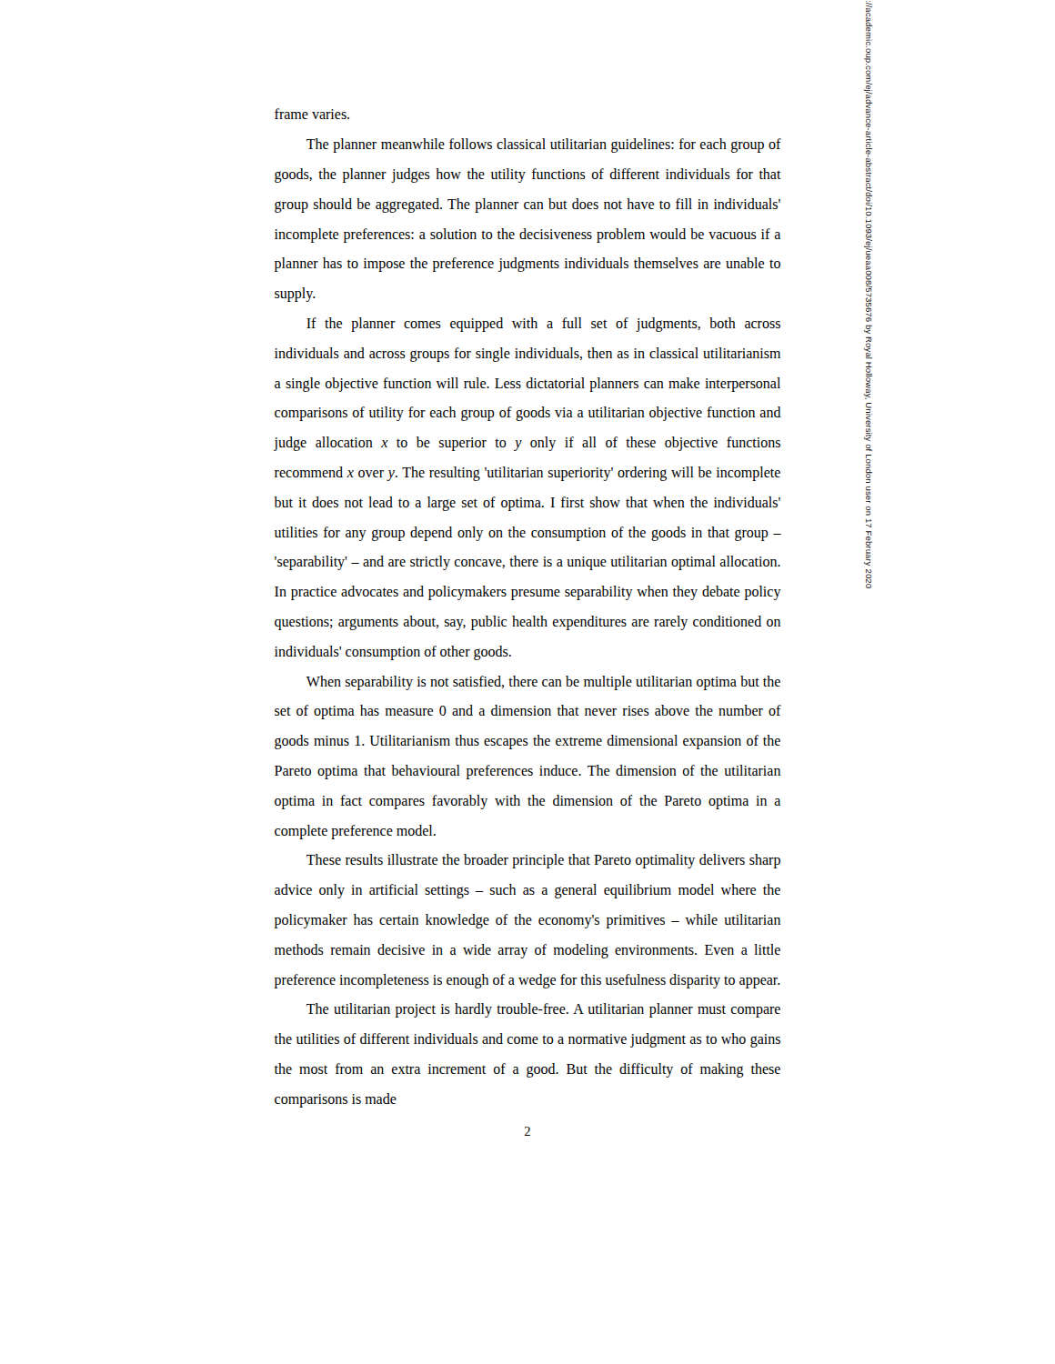Downloaded from https://academic.oup.com/ej/advance-article-abstract/doi/10.1093/ej/ueaa008/5735676 by Royal Holloway, University of London user on 17 February 2020
frame varies.
The planner meanwhile follows classical utilitarian guidelines: for each group of goods, the planner judges how the utility functions of different individuals for that group should be aggregated. The planner can but does not have to fill in individuals' incomplete preferences: a solution to the decisiveness problem would be vacuous if a planner has to impose the preference judgments individuals themselves are unable to supply.
If the planner comes equipped with a full set of judgments, both across individuals and across groups for single individuals, then as in classical utilitarianism a single objective function will rule. Less dictatorial planners can make interpersonal comparisons of utility for each group of goods via a utilitarian objective function and judge allocation x to be superior to y only if all of these objective functions recommend x over y. The resulting 'utilitarian superiority' ordering will be incomplete but it does not lead to a large set of optima. I first show that when the individuals' utilities for any group depend only on the consumption of the goods in that group – 'separability' – and are strictly concave, there is a unique utilitarian optimal allocation. In practice advocates and policymakers presume separability when they debate policy questions; arguments about, say, public health expenditures are rarely conditioned on individuals' consumption of other goods.
When separability is not satisfied, there can be multiple utilitarian optima but the set of optima has measure 0 and a dimension that never rises above the number of goods minus 1. Utilitarianism thus escapes the extreme dimensional expansion of the Pareto optima that behavioural preferences induce. The dimension of the utilitarian optima in fact compares favorably with the dimension of the Pareto optima in a complete preference model.
These results illustrate the broader principle that Pareto optimality delivers sharp advice only in artificial settings – such as a general equilibrium model where the policymaker has certain knowledge of the economy's primitives – while utilitarian methods remain decisive in a wide array of modeling environments. Even a little preference incompleteness is enough of a wedge for this usefulness disparity to appear.
The utilitarian project is hardly trouble-free. A utilitarian planner must compare the utilities of different individuals and come to a normative judgment as to who gains the most from an extra increment of a good. But the difficulty of making these comparisons is made
2